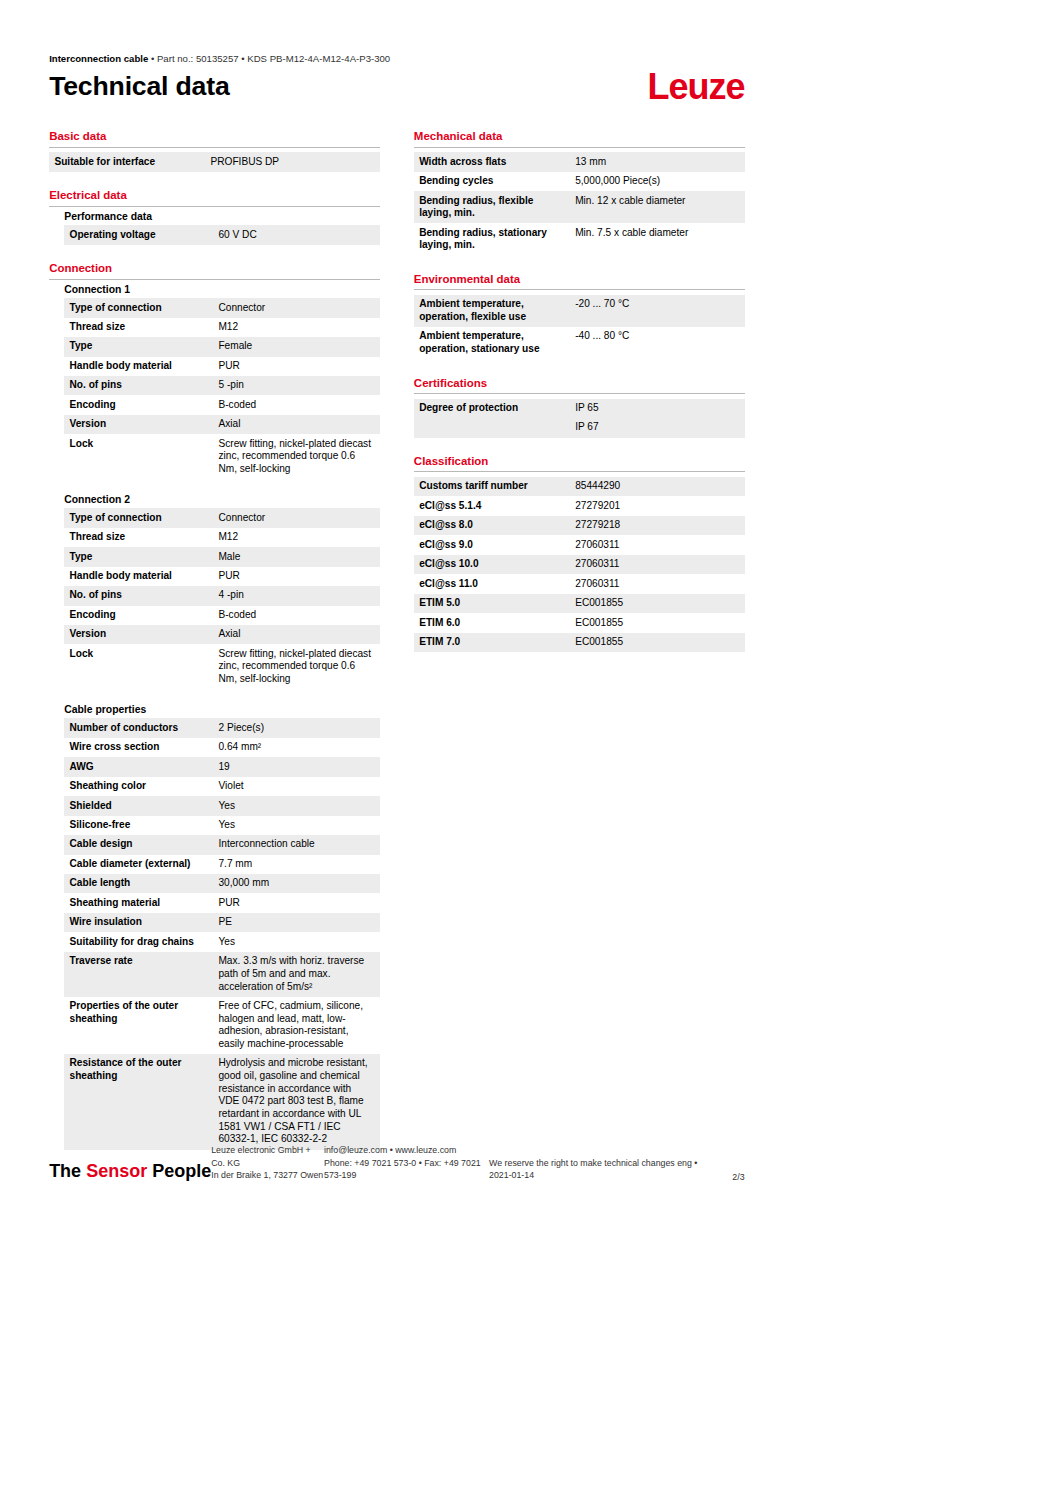Interconnection cable • Part no.: 50135257 • KDS PB-M12-4A-M12-4A-P3-300
Technical data
Leuze
Basic data
| Suitable for interface | PROFIBUS DP |
Electrical data
Performance data
| Operating voltage | 60 V DC |
Connection
Connection 1
| Type of connection | Connector |
| Thread size | M12 |
| Type | Female |
| Handle body material | PUR |
| No. of pins | 5 -pin |
| Encoding | B-coded |
| Version | Axial |
| Lock | Screw fitting, nickel-plated diecast zinc, recommended torque 0.6 Nm, self-locking |
Connection 2
| Type of connection | Connector |
| Thread size | M12 |
| Type | Male |
| Handle body material | PUR |
| No. of pins | 4 -pin |
| Encoding | B-coded |
| Version | Axial |
| Lock | Screw fitting, nickel-plated diecast zinc, recommended torque 0.6 Nm, self-locking |
Cable properties
| Number of conductors | 2 Piece(s) |
| Wire cross section | 0.64 mm² |
| AWG | 19 |
| Sheathing color | Violet |
| Shielded | Yes |
| Silicone-free | Yes |
| Cable design | Interconnection cable |
| Cable diameter (external) | 7.7 mm |
| Cable length | 30,000 mm |
| Sheathing material | PUR |
| Wire insulation | PE |
| Suitability for drag chains | Yes |
| Traverse rate | Max. 3.3 m/s with horiz. traverse path of 5m and and max. acceleration of 5m/s² |
| Properties of the outer sheathing | Free of CFC, cadmium, silicone, halogen and lead, matt, low-adhesion, abrasion-resistant, easily machine-processable |
| Resistance of the outer sheathing | Hydrolysis and microbe resistant, good oil, gasoline and chemical resistance in accordance with VDE 0472 part 803 test B, flame retardant in accordance with UL 1581 VW1 / CSA FT1 / IEC 60332-1, IEC 60332-2-2 |
Mechanical data
| Width across flats | 13 mm |
| Bending cycles | 5,000,000 Piece(s) |
| Bending radius, flexible laying, min. | Min. 12 x cable diameter |
| Bending radius, stationary laying, min. | Min. 7.5 x cable diameter |
Environmental data
| Ambient temperature, operation, flexible use | -20 ... 70 °C |
| Ambient temperature, operation, stationary use | -40 ... 80 °C |
Certifications
| Degree of protection | IP 65 |
| | IP 67 |
Classification
| Customs tariff number | 85444290 |
| eCl@ss 5.1.4 | 27279201 |
| eCl@ss 8.0 | 27279218 |
| eCl@ss 9.0 | 27060311 |
| eCl@ss 10.0 | 27060311 |
| eCl@ss 11.0 | 27060311 |
| ETIM 5.0 | EC001855 |
| ETIM 6.0 | EC001855 |
| ETIM 7.0 | EC001855 |
The Sensor People
Leuze electronic GmbH + Co. KG In der Braike 1, 73277 Owen
info@leuze.com • www.leuze.com Phone: +49 7021 573-0 • Fax: +49 7021 573-199
We reserve the right to make technical changes eng • 2021-01-14
2/3